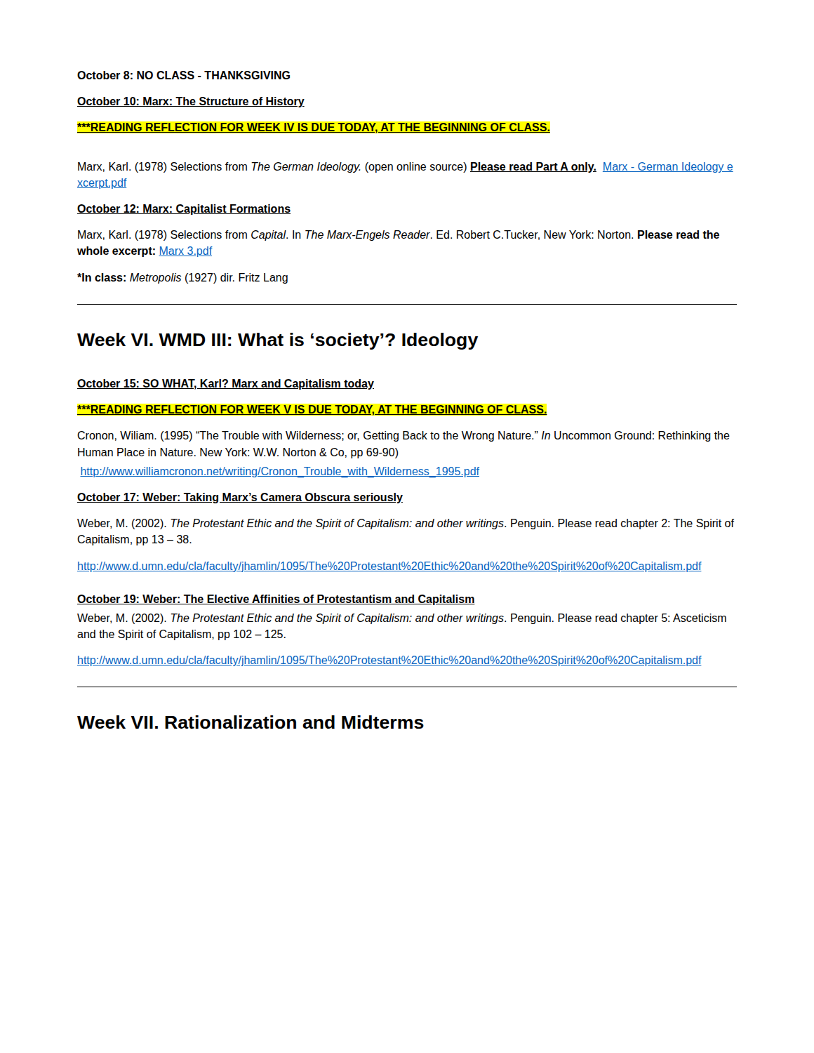October 8: NO CLASS - THANKSGIVING
October 10: Marx: The Structure of History
***READING REFLECTION FOR WEEK IV IS DUE TODAY, AT THE BEGINNING OF CLASS.
Marx, Karl. (1978) Selections from The German Ideology. (open online source) Please read Part A only. Marx - German Ideology excerpt.pdf
October 12: Marx: Capitalist Formations
Marx, Karl. (1978) Selections from Capital. In The Marx-Engels Reader. Ed. Robert C.Tucker, New York: Norton. Please read the whole excerpt: Marx 3.pdf
*In class: Metropolis (1927) dir. Fritz Lang
Week VI. WMD III: What is ‘society’? Ideology
October 15: SO WHAT, Karl? Marx and Capitalism today
***READING REFLECTION FOR WEEK V IS DUE TODAY, AT THE BEGINNING OF CLASS.
Cronon, Wiliam. (1995) “The Trouble with Wilderness; or, Getting Back to the Wrong Nature.” In Uncommon Ground: Rethinking the Human Place in Nature. New York: W.W. Norton & Co, pp 69-90)
http://www.williamcronon.net/writing/Cronon_Trouble_with_Wilderness_1995.pdf
October 17: Weber: Taking Marx’s Camera Obscura seriously
Weber, M. (2002). The Protestant Ethic and the Spirit of Capitalism: and other writings. Penguin. Please read chapter 2: The Spirit of Capitalism, pp 13 – 38.
http://www.d.umn.edu/cla/faculty/jhamlin/1095/The%20Protestant%20Ethic%20and%20the%20Spirit%20of%20Capitalism.pdf
October 19: Weber: The Elective Affinities of Protestantism and Capitalism
Weber, M. (2002). The Protestant Ethic and the Spirit of Capitalism: and other writings. Penguin. Please read chapter 5: Asceticism and the Spirit of Capitalism, pp 102 – 125.
http://www.d.umn.edu/cla/faculty/jhamlin/1095/The%20Protestant%20Ethic%20and%20the%20Spirit%20of%20Capitalism.pdf
Week VII. Rationalization and Midterms